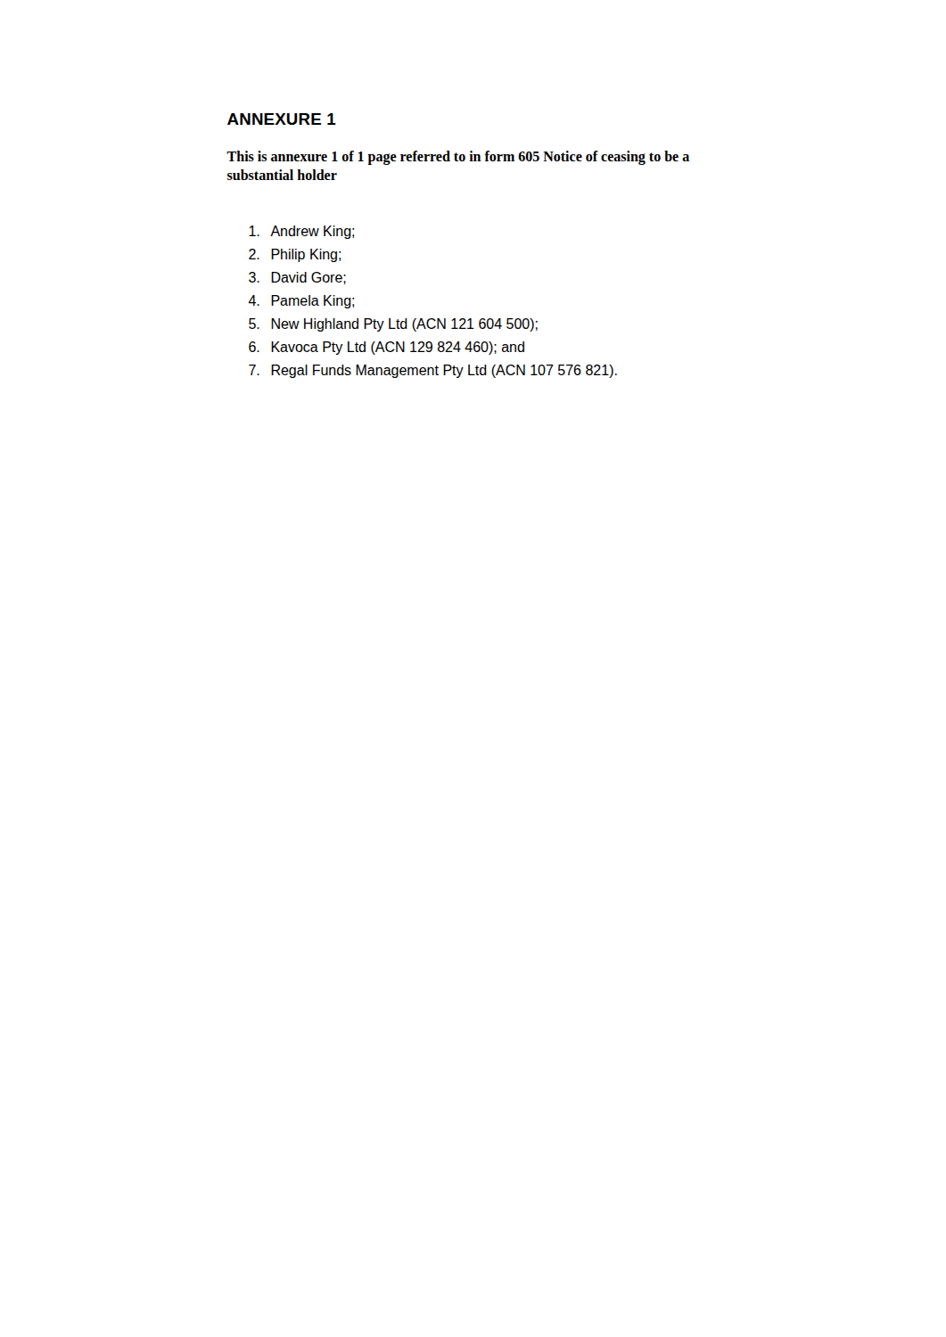ANNEXURE 1
This is annexure 1 of 1 page referred to in form 605 Notice of ceasing to be a substantial holder
Andrew King;
Philip King;
David Gore;
Pamela King;
New Highland Pty Ltd (ACN 121 604 500);
Kavoca Pty Ltd (ACN 129 824 460); and
Regal Funds Management Pty Ltd (ACN 107 576 821).